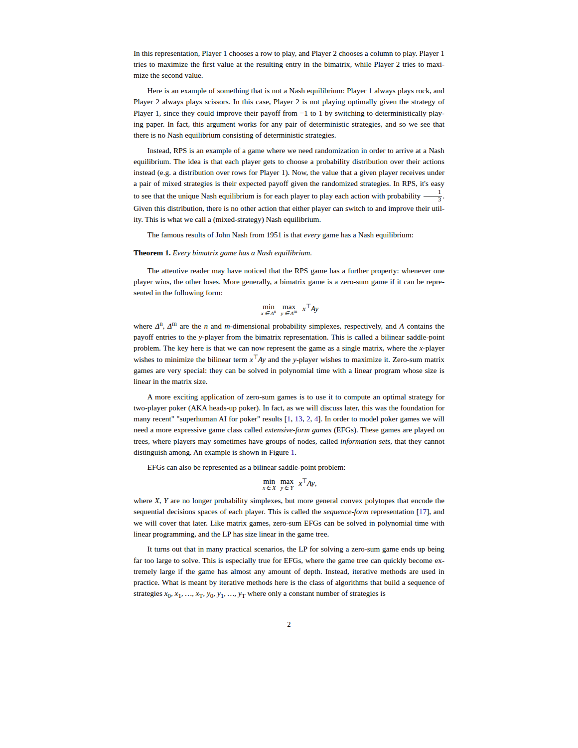In this representation, Player 1 chooses a row to play, and Player 2 chooses a column to play. Player 1 tries to maximize the first value at the resulting entry in the bimatrix, while Player 2 tries to maximize the second value.
Here is an example of something that is not a Nash equilibrium: Player 1 always plays rock, and Player 2 always plays scissors. In this case, Player 2 is not playing optimally given the strategy of Player 1, since they could improve their payoff from −1 to 1 by switching to deterministically playing paper. In fact, this argument works for any pair of deterministic strategies, and so we see that there is no Nash equilibrium consisting of deterministic strategies.
Instead, RPS is an example of a game where we need randomization in order to arrive at a Nash equilibrium. The idea is that each player gets to choose a probability distribution over their actions instead (e.g. a distribution over rows for Player 1). Now, the value that a given player receives under a pair of mixed strategies is their expected payoff given the randomized strategies. In RPS, it's easy to see that the unique Nash equilibrium is for each player to play each action with probability 13. Given this distribution, there is no other action that either player can switch to and improve their utility. This is what we call a (mixed-strategy) Nash equilibrium.
The famous results of John Nash from 1951 is that every game has a Nash equilibrium:
Theorem 1. Every bimatrix game has a Nash equilibrium.
The attentive reader may have noticed that the RPS game has a further property: whenever one player wins, the other loses. More generally, a bimatrix game is a zero-sum game if it can be represented in the following form:
min x ∈ Δn max y ∈ Δm x⊤Ay
where Δn, Δm are the n and m-dimensional probability simplexes, respectively, and A contains the payoff entries to the y-player from the bimatrix representation. This is called a bilinear saddle-point problem. The key here is that we can now represent the game as a single matrix, where the x-player wishes to minimize the bilinear term x⊤Ay and the y-player wishes to maximize it. Zero-sum matrix games are very special: they can be solved in polynomial time with a linear program whose size is linear in the matrix size.
A more exciting application of zero-sum games is to use it to compute an optimal strategy for two-player poker (AKA heads-up poker). In fact, as we will discuss later, this was the foundation for many recent" "superhuman AI for poker" results [1, 13, 2, 4]. In order to model poker games we will need a more expressive game class called extensive-form games (EFGs). These games are played on trees, where players may sometimes have groups of nodes, called information sets, that they cannot distinguish among. An example is shown in Figure 1.
EFGs can also be represented as a bilinear saddle-point problem:
min x ∈ X max y ∈ Y x⊤Ay,
where X, Y are no longer probability simplexes, but more general convex polytopes that encode the sequential decisions spaces of each player. This is called the sequence-form representation [17], and we will cover that later. Like matrix games, zero-sum EFGs can be solved in polynomial time with linear programming, and the LP has size linear in the game tree.
It turns out that in many practical scenarios, the LP for solving a zero-sum game ends up being far too large to solve. This is especially true for EFGs, where the game tree can quickly become extremely large if the game has almost any amount of depth. Instead, iterative methods are used in practice. What is meant by iterative methods here is the class of algorithms that build a sequence of strategies x0, x1, …, xT, y0, y1, …, yT where only a constant number of strategies is
2